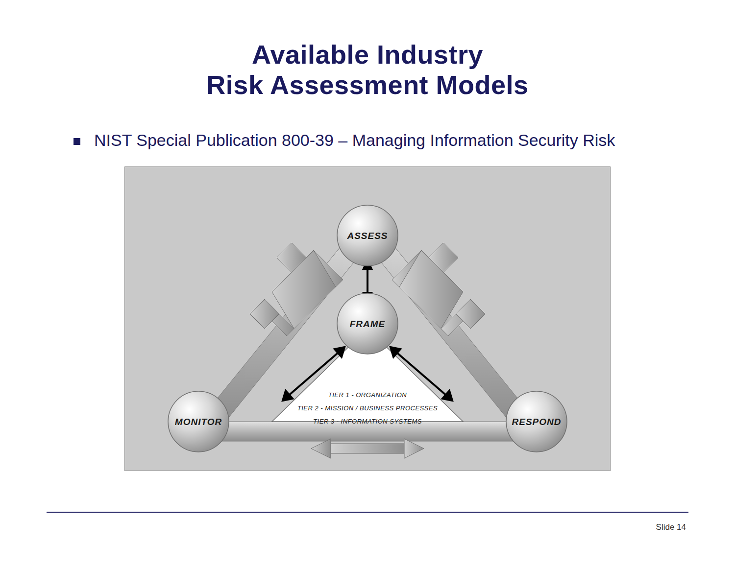Available Industry
Risk Assessment Models
NIST Special Publication 800-39 – Managing Information Security Risk
TIER 1 - ORGANIZATION TIER 2 - MISSION / BUSINESS PROCESSES TIER 3 - INFORMATION SYSTEMS ASSESS FRAME MONITOR RESPOND
Slide 14